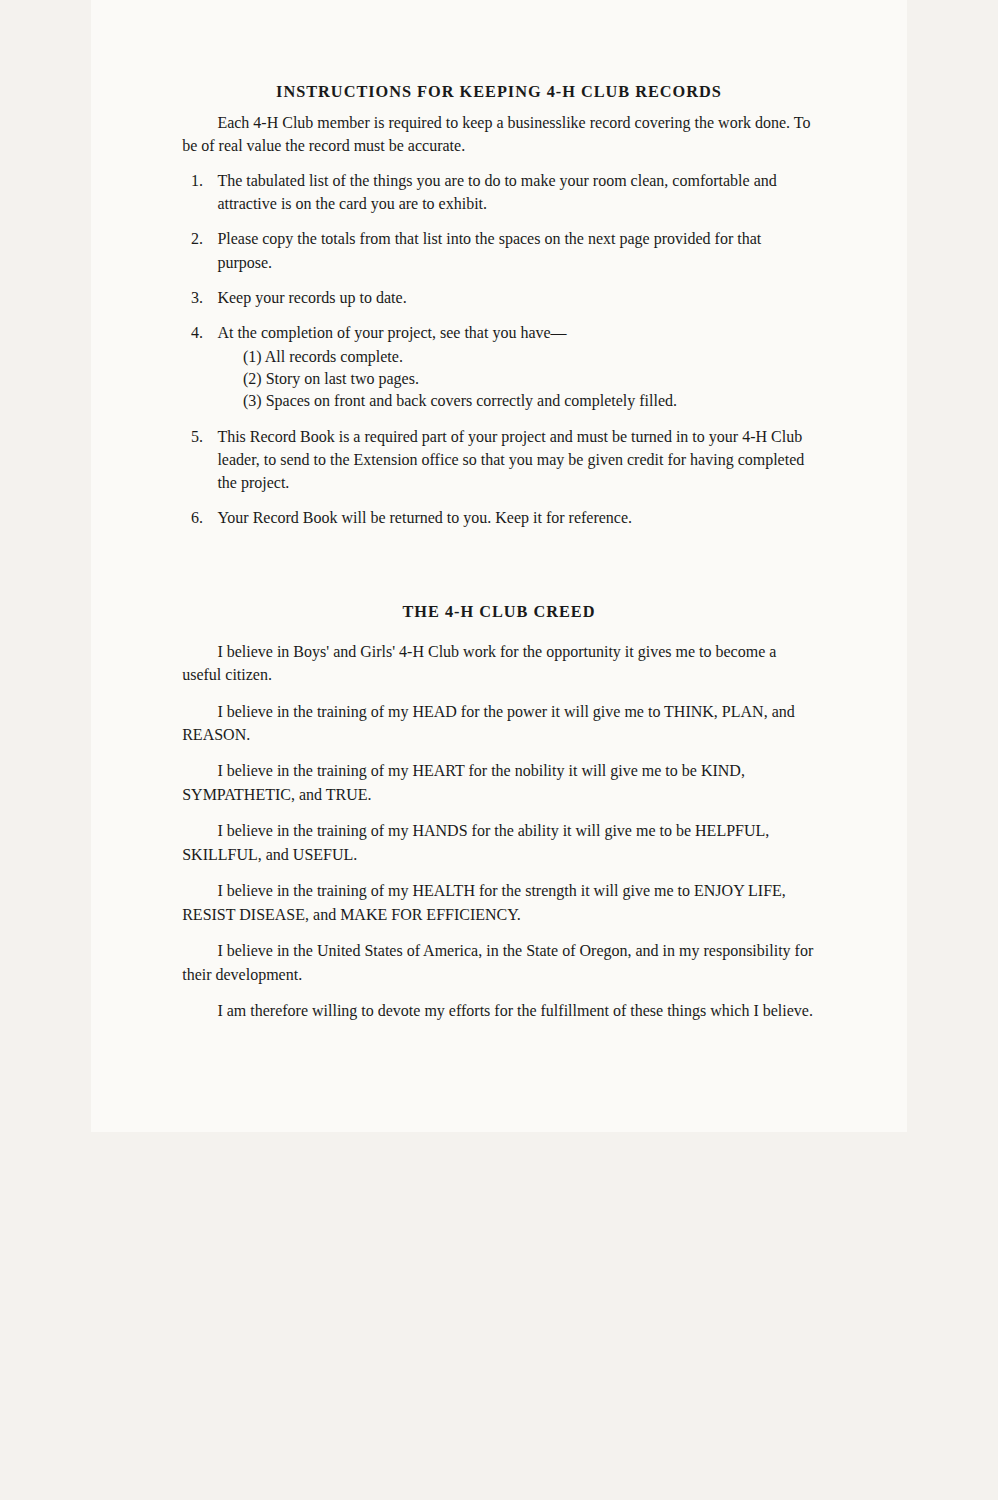INSTRUCTIONS FOR KEEPING 4-H CLUB RECORDS
Each 4-H Club member is required to keep a businesslike record covering the work done. To be of real value the record must be accurate.
1. The tabulated list of the things you are to do to make your room clean, comfortable and attractive is on the card you are to exhibit.
2. Please copy the totals from that list into the spaces on the next page provided for that purpose.
3. Keep your records up to date.
4. At the completion of your project, see that you have—
(1) All records complete.
(2) Story on last two pages.
(3) Spaces on front and back covers correctly and completely filled.
5. This Record Book is a required part of your project and must be turned in to your 4-H Club leader, to send to the Extension office so that you may be given credit for having completed the project.
6. Your Record Book will be returned to you. Keep it for reference.
THE 4-H CLUB CREED
I believe in Boys' and Girls' 4-H Club work for the opportunity it gives me to become a useful citizen.
I believe in the training of my HEAD for the power it will give me to THINK, PLAN, and REASON.
I believe in the training of my HEART for the nobility it will give me to be KIND, SYMPATHETIC, and TRUE.
I believe in the training of my HANDS for the ability it will give me to be HELPFUL, SKILLFUL, and USEFUL.
I believe in the training of my HEALTH for the strength it will give me to ENJOY LIFE, RESIST DISEASE, and MAKE FOR EFFICIENCY.
I believe in the United States of America, in the State of Oregon, and in my responsibility for their development.
I am therefore willing to devote my efforts for the fulfillment of these things which I believe.